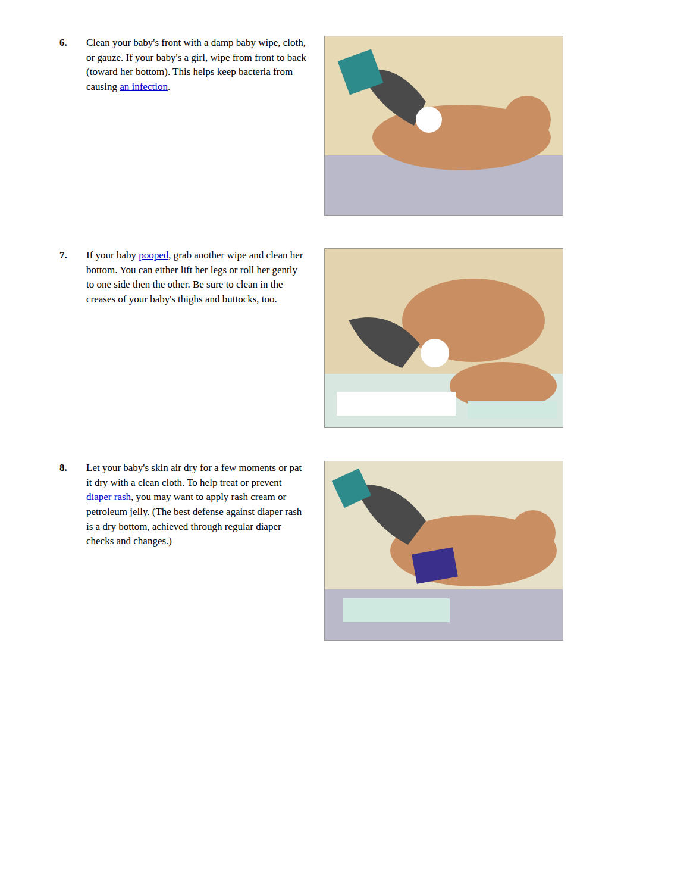Clean your baby's front with a damp baby wipe, cloth, or gauze. If your baby's a girl, wipe from front to back (toward her bottom). This helps keep bacteria from causing an infection.
If your baby pooped, grab another wipe and clean her bottom. You can either lift her legs or roll her gently to one side then the other. Be sure to clean in the creases of your baby's thighs and buttocks, too.
Let your baby's skin air dry for a few moments or pat it dry with a clean cloth. To help treat or prevent diaper rash, you may want to apply rash cream or petroleum jelly. (The best defense against diaper rash is a dry bottom, achieved through regular diaper checks and changes.)